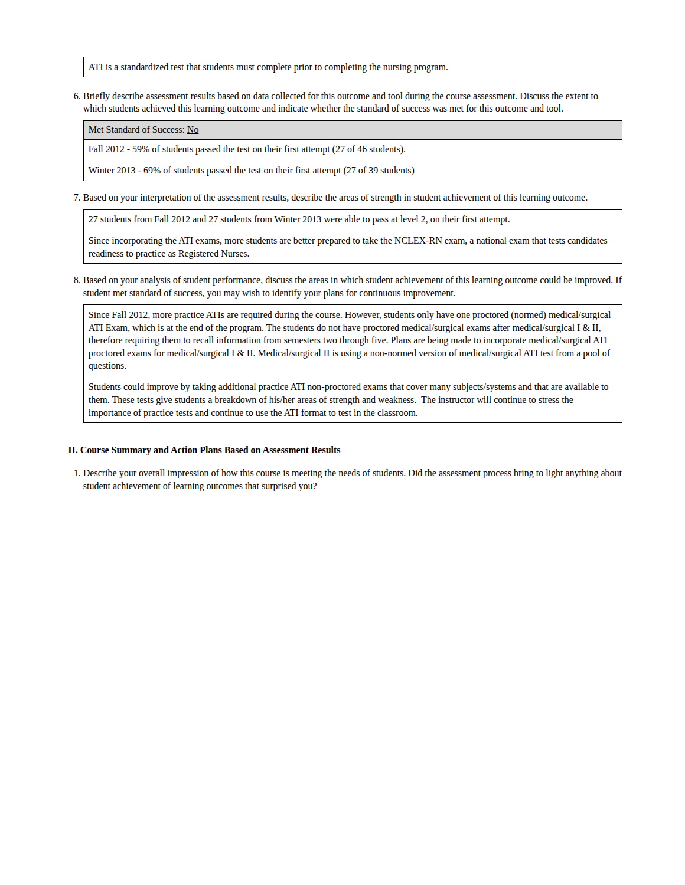ATI is a standardized test that students must complete prior to completing the nursing program.
Briefly describe assessment results based on data collected for this outcome and tool during the course assessment. Discuss the extent to which students achieved this learning outcome and indicate whether the standard of success was met for this outcome and tool.
Met Standard of Success: No
Fall 2012 - 59% of students passed the test on their first attempt (27 of 46 students).
Winter 2013 - 69% of students passed the test on their first attempt (27 of 39 students)
Based on your interpretation of the assessment results, describe the areas of strength in student achievement of this learning outcome.
27 students from Fall 2012 and 27 students from Winter 2013 were able to pass at level 2, on their first attempt.
Since incorporating the ATI exams, more students are better prepared to take the NCLEX-RN exam, a national exam that tests candidates readiness to practice as Registered Nurses.
Based on your analysis of student performance, discuss the areas in which student achievement of this learning outcome could be improved. If student met standard of success, you may wish to identify your plans for continuous improvement.
Since Fall 2012, more practice ATIs are required during the course. However, students only have one proctored (normed) medical/surgical ATI Exam, which is at the end of the program. The students do not have proctored medical/surgical exams after medical/surgical I & II, therefore requiring them to recall information from semesters two through five. Plans are being made to incorporate medical/surgical ATI proctored exams for medical/surgical I & II. Medical/surgical II is using a non-normed version of medical/surgical ATI test from a pool of questions.
Students could improve by taking additional practice ATI non-proctored exams that cover many subjects/systems and that are available to them. These tests give students a breakdown of his/her areas of strength and weakness. The instructor will continue to stress the importance of practice tests and continue to use the ATI format to test in the classroom.
II. Course Summary and Action Plans Based on Assessment Results
Describe your overall impression of how this course is meeting the needs of students. Did the assessment process bring to light anything about student achievement of learning outcomes that surprised you?